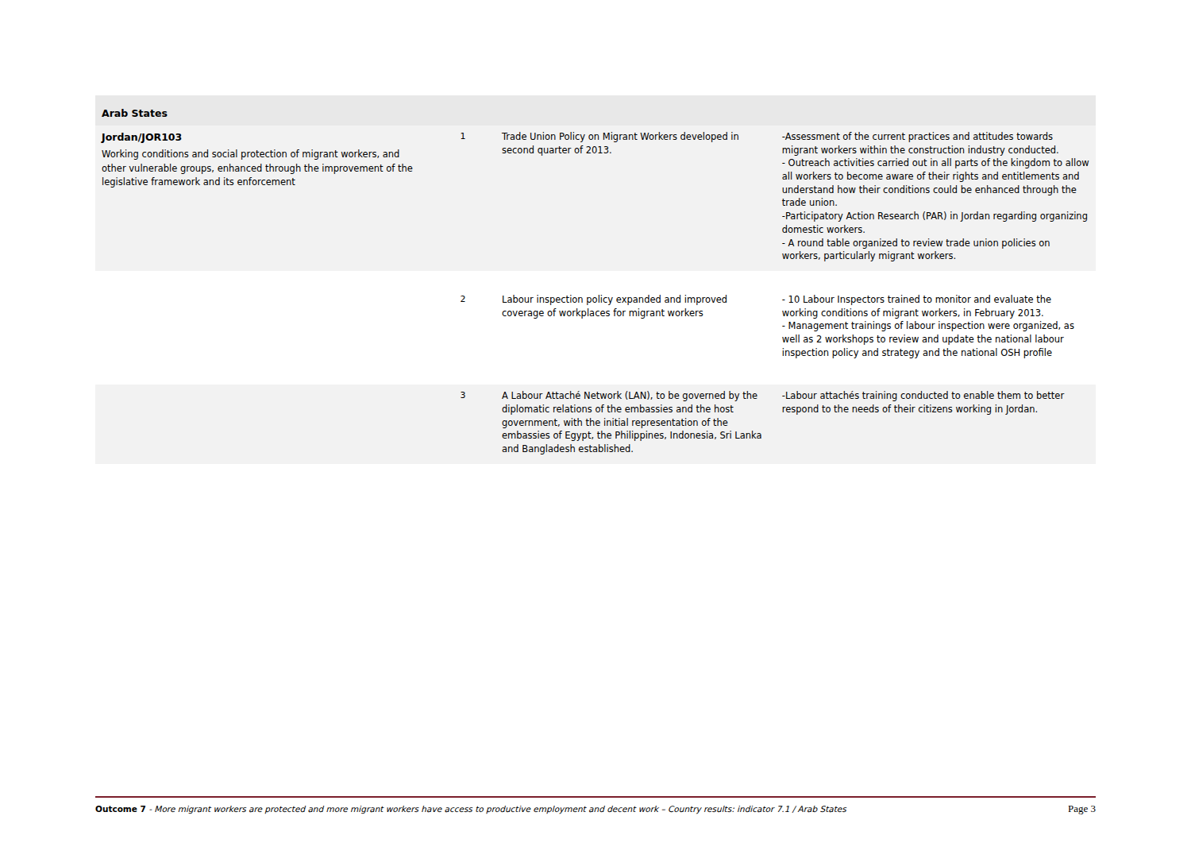| Arab States |
| Jordan/JOR103 Working conditions and social protection of migrant workers, and other vulnerable groups, enhanced through the improvement of the legislative framework and its enforcement | 1 | Trade Union Policy on Migrant Workers developed in second quarter of 2013. | -Assessment of the current practices and attitudes towards migrant workers within the construction industry conducted. - Outreach activities carried out in all parts of the kingdom to allow all workers to become aware of their rights and entitlements and understand how their conditions could be enhanced through the trade union. -Participatory Action Research (PAR) in Jordan regarding organizing domestic workers. - A round table organized to review trade union policies on workers, particularly migrant workers. |
| | 2 | Labour inspection policy expanded and improved coverage of workplaces for migrant workers | - 10 Labour Inspectors trained to monitor and evaluate the working conditions of migrant workers, in February 2013. - Management trainings of labour inspection were organized, as well as 2 workshops to review and update the national labour inspection policy and strategy and the national OSH profile |
| | 3 | A Labour Attaché Network (LAN), to be governed by the diplomatic relations of the embassies and the host government, with the initial representation of the embassies of Egypt, the Philippines, Indonesia, Sri Lanka and Bangladesh established. | -Labour attachés training conducted to enable them to better respond to the needs of their citizens working in Jordan. |
Outcome 7 - More migrant workers are protected and more migrant workers have access to productive employment and decent work – Country results: indicator 7.1 / Arab States
Page 3